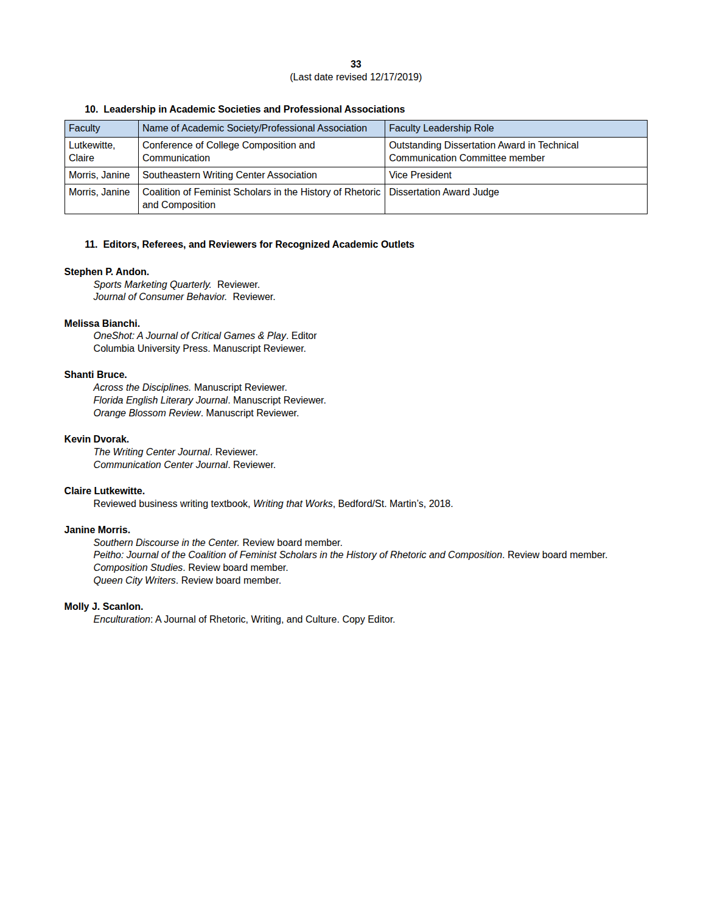33
(Last date revised 12/17/2019)
10. Leadership in Academic Societies and Professional Associations
| Faculty | Name of Academic Society/Professional Association | Faculty Leadership Role |
| --- | --- | --- |
| Lutkewitte, Claire | Conference of College Composition and Communication | Outstanding Dissertation Award in Technical Communication Committee member |
| Morris, Janine | Southeastern Writing Center Association | Vice President |
| Morris, Janine | Coalition of Feminist Scholars in the History of Rhetoric and Composition | Dissertation Award Judge |
11. Editors, Referees, and Reviewers for Recognized Academic Outlets
Stephen P. Andon.
Sports Marketing Quarterly. Reviewer.
Journal of Consumer Behavior. Reviewer.
Melissa Bianchi.
OneShot: A Journal of Critical Games & Play. Editor
Columbia University Press. Manuscript Reviewer.
Shanti Bruce.
Across the Disciplines. Manuscript Reviewer.
Florida English Literary Journal. Manuscript Reviewer.
Orange Blossom Review. Manuscript Reviewer.
Kevin Dvorak.
The Writing Center Journal. Reviewer.
Communication Center Journal. Reviewer.
Claire Lutkewitte.
Reviewed business writing textbook, Writing that Works, Bedford/St. Martin’s, 2018.
Janine Morris.
Southern Discourse in the Center. Review board member.
Peitho: Journal of the Coalition of Feminist Scholars in the History of Rhetoric and Composition. Review board member.
Composition Studies. Review board member.
Queen City Writers. Review board member.
Molly J. Scanlon.
Enculturation: A Journal of Rhetoric, Writing, and Culture. Copy Editor.